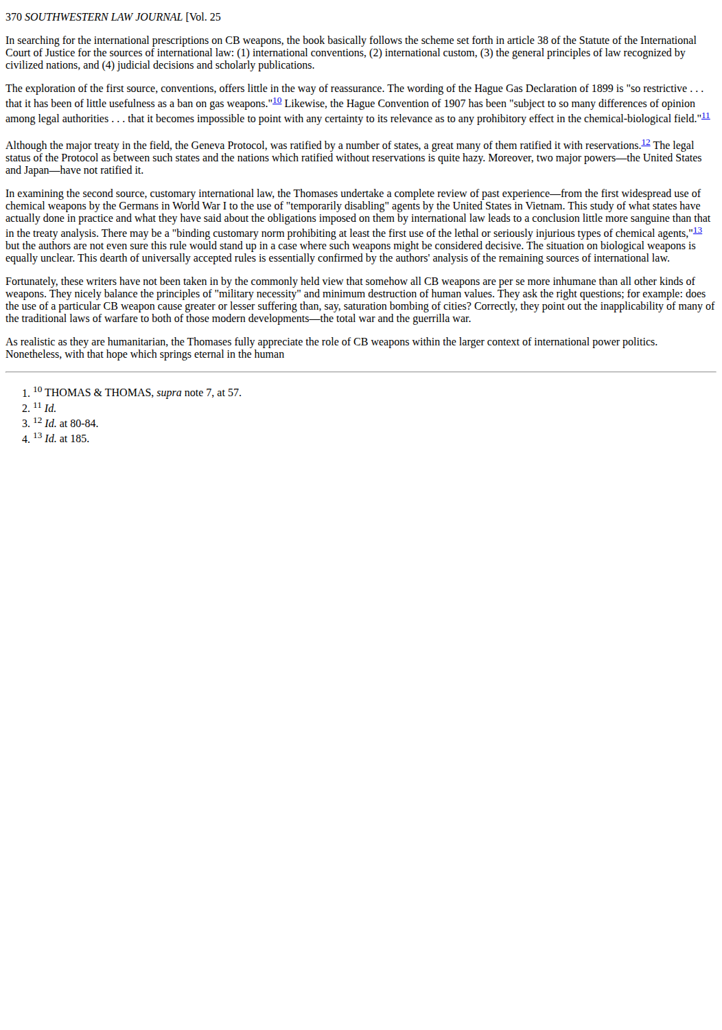370 SOUTHWESTERN LAW JOURNAL [Vol. 25
In searching for the international prescriptions on CB weapons, the book basically follows the scheme set forth in article 38 of the Statute of the International Court of Justice for the sources of international law: (1) international conventions, (2) international custom, (3) the general principles of law recognized by civilized nations, and (4) judicial decisions and scholarly publications.
The exploration of the first source, conventions, offers little in the way of reassurance. The wording of the Hague Gas Declaration of 1899 is "so restrictive . . . that it has been of little usefulness as a ban on gas weapons."10 Likewise, the Hague Convention of 1907 has been "subject to so many differences of opinion among legal authorities . . . that it becomes impossible to point with any certainty to its relevance as to any prohibitory effect in the chemical-biological field."11
Although the major treaty in the field, the Geneva Protocol, was ratified by a number of states, a great many of them ratified it with reservations.12 The legal status of the Protocol as between such states and the nations which ratified without reservations is quite hazy. Moreover, two major powers—the United States and Japan—have not ratified it.
In examining the second source, customary international law, the Thomases undertake a complete review of past experience—from the first widespread use of chemical weapons by the Germans in World War I to the use of "temporarily disabling" agents by the United States in Vietnam. This study of what states have actually done in practice and what they have said about the obligations imposed on them by international law leads to a conclusion little more sanguine than that in the treaty analysis. There may be a "binding customary norm prohibiting at least the first use of the lethal or seriously injurious types of chemical agents,"13 but the authors are not even sure this rule would stand up in a case where such weapons might be considered decisive. The situation on biological weapons is equally unclear. This dearth of universally accepted rules is essentially confirmed by the authors' analysis of the remaining sources of international law.
Fortunately, these writers have not been taken in by the commonly held view that somehow all CB weapons are per se more inhumane than all other kinds of weapons. They nicely balance the principles of "military necessity" and minimum destruction of human values. They ask the right questions; for example: does the use of a particular CB weapon cause greater or lesser suffering than, say, saturation bombing of cities? Correctly, they point out the inapplicability of many of the traditional laws of warfare to both of those modern developments—the total war and the guerrilla war.
As realistic as they are humanitarian, the Thomases fully appreciate the role of CB weapons within the larger context of international power politics. Nonetheless, with that hope which springs eternal in the human
10 THOMAS & THOMAS, supra note 7, at 57.
11 Id.
12 Id. at 80-84.
13 Id. at 185.